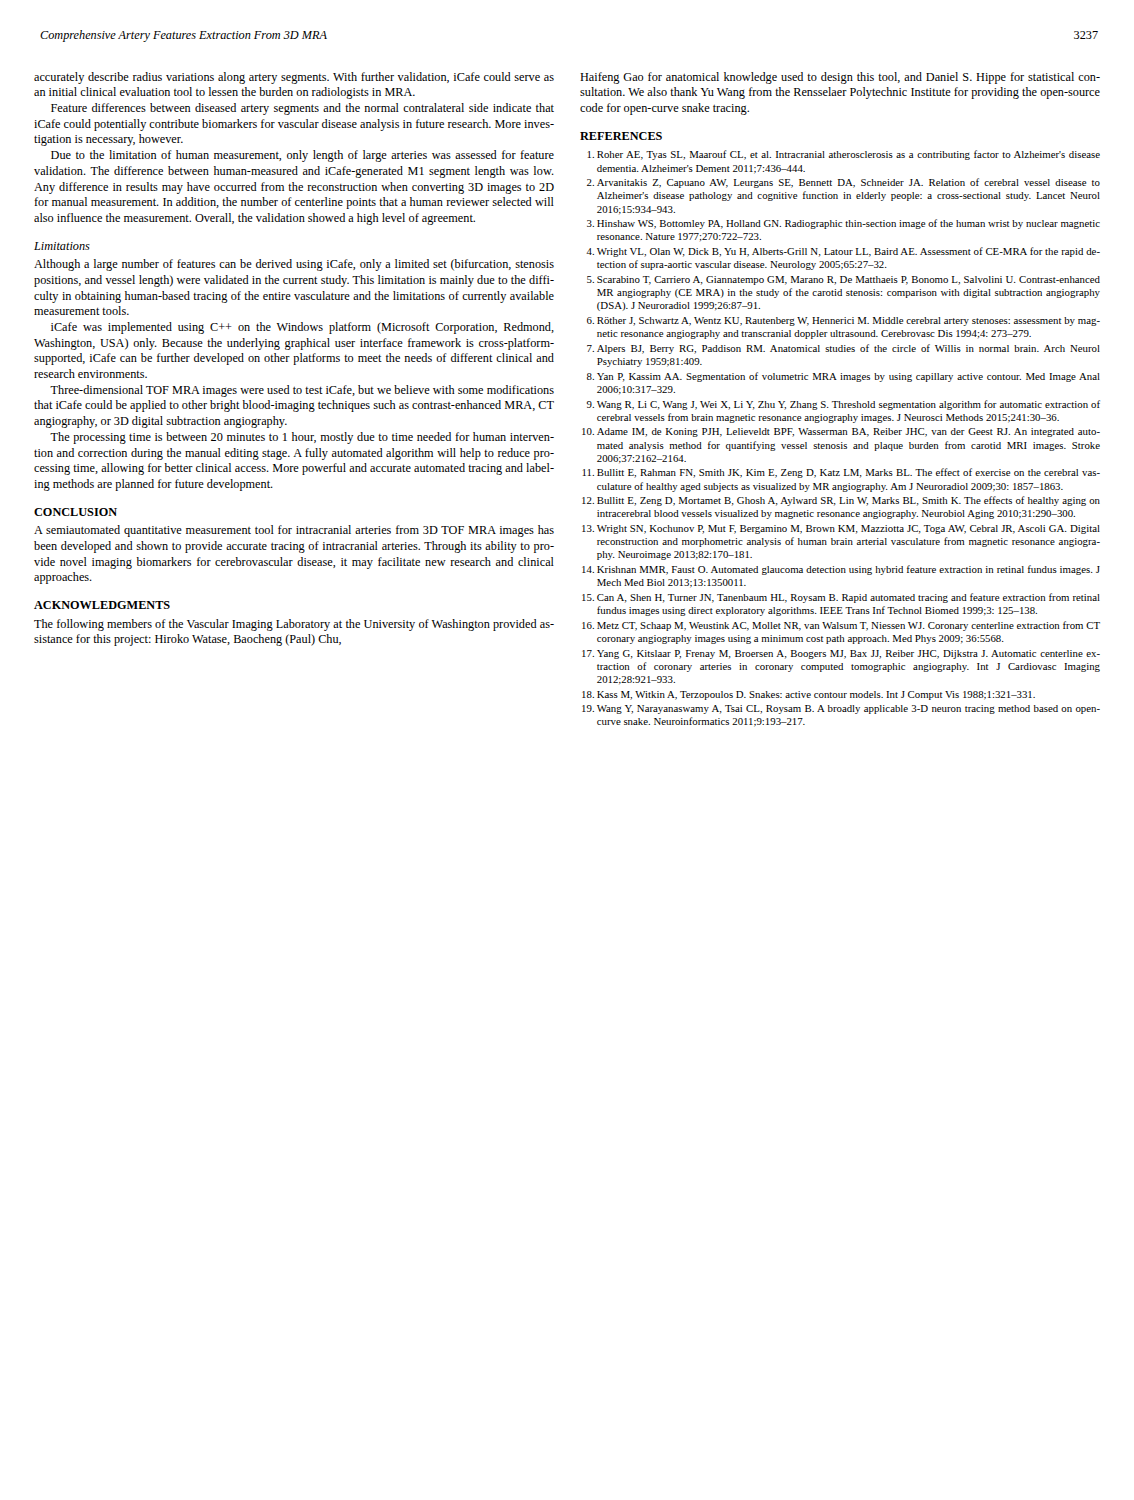Comprehensive Artery Features Extraction From 3D MRA 3237
accurately describe radius variations along artery segments. With further validation, iCafe could serve as an initial clinical evaluation tool to lessen the burden on radiologists in MRA.
Feature differences between diseased artery segments and the normal contralateral side indicate that iCafe could potentially contribute biomarkers for vascular disease analysis in future research. More investigation is necessary, however.
Due to the limitation of human measurement, only length of large arteries was assessed for feature validation. The difference between human-measured and iCafe-generated M1 segment length was low. Any difference in results may have occurred from the reconstruction when converting 3D images to 2D for manual measurement. In addition, the number of centerline points that a human reviewer selected will also influence the measurement. Overall, the validation showed a high level of agreement.
Limitations
Although a large number of features can be derived using iCafe, only a limited set (bifurcation, stenosis positions, and vessel length) were validated in the current study. This limitation is mainly due to the difficulty in obtaining human-based tracing of the entire vasculature and the limitations of currently available measurement tools.
iCafe was implemented using C++ on the Windows platform (Microsoft Corporation, Redmond, Washington, USA) only. Because the underlying graphical user interface framework is cross-platform-supported, iCafe can be further developed on other platforms to meet the needs of different clinical and research environments.
Three-dimensional TOF MRA images were used to test iCafe, but we believe with some modifications that iCafe could be applied to other bright blood-imaging techniques such as contrast-enhanced MRA, CT angiography, or 3D digital subtraction angiography.
The processing time is between 20 minutes to 1 hour, mostly due to time needed for human intervention and correction during the manual editing stage. A fully automated algorithm will help to reduce processing time, allowing for better clinical access. More powerful and accurate automated tracing and labeling methods are planned for future development.
Conclusion
A semiautomated quantitative measurement tool for intracranial arteries from 3D TOF MRA images has been developed and shown to provide accurate tracing of intracranial arteries. Through its ability to provide novel imaging biomarkers for cerebrovascular disease, it may facilitate new research and clinical approaches.
Acknowledgments
The following members of the Vascular Imaging Laboratory at the University of Washington provided assistance for this project: Hiroko Watase, Baocheng (Paul) Chu,
Haifeng Gao for anatomical knowledge used to design this tool, and Daniel S. Hippe for statistical consultation. We also thank Yu Wang from the Rensselaer Polytechnic Institute for providing the open-source code for open-curve snake tracing.
References
Roher AE, Tyas SL, Maarouf CL, et al. Intracranial atherosclerosis as a contributing factor to Alzheimer's disease dementia. Alzheimer's Dement 2011;7:436–444.
Arvanitakis Z, Capuano AW, Leurgans SE, Bennett DA, Schneider JA. Relation of cerebral vessel disease to Alzheimer's disease pathology and cognitive function in elderly people: a cross-sectional study. Lancet Neurol 2016;15:934–943.
Hinshaw WS, Bottomley PA, Holland GN. Radiographic thin-section image of the human wrist by nuclear magnetic resonance. Nature 1977;270:722–723.
Wright VL, Olan W, Dick B, Yu H, Alberts-Grill N, Latour LL, Baird AE. Assessment of CE-MRA for the rapid detection of supra-aortic vascular disease. Neurology 2005;65:27–32.
Scarabino T, Carriero A, Giannatempo GM, Marano R, De Matthaeis P, Bonomo L, Salvolini U. Contrast-enhanced MR angiography (CE MRA) in the study of the carotid stenosis: comparison with digital subtraction angiography (DSA). J Neuroradiol 1999;26:87–91.
Röther J, Schwartz A, Wentz KU, Rautenberg W, Hennerici M. Middle cerebral artery stenoses: assessment by magnetic resonance angiography and transcranial doppler ultrasound. Cerebrovasc Dis 1994;4: 273–279.
Alpers BJ, Berry RG, Paddison RM. Anatomical studies of the circle of Willis in normal brain. Arch Neurol Psychiatry 1959;81:409.
Yan P, Kassim AA. Segmentation of volumetric MRA images by using capillary active contour. Med Image Anal 2006;10:317–329.
Wang R, Li C, Wang J, Wei X, Li Y, Zhu Y, Zhang S. Threshold segmentation algorithm for automatic extraction of cerebral vessels from brain magnetic resonance angiography images. J Neurosci Methods 2015;241:30–36.
Adame IM, de Koning PJH, Lelieveldt BPF, Wasserman BA, Reiber JHC, van der Geest RJ. An integrated automated analysis method for quantifying vessel stenosis and plaque burden from carotid MRI images. Stroke 2006;37:2162–2164.
Bullitt E, Rahman FN, Smith JK, Kim E, Zeng D, Katz LM, Marks BL. The effect of exercise on the cerebral vasculature of healthy aged subjects as visualized by MR angiography. Am J Neuroradiol 2009;30: 1857–1863.
Bullitt E, Zeng D, Mortamet B, Ghosh A, Aylward SR, Lin W, Marks BL, Smith K. The effects of healthy aging on intracerebral blood vessels visualized by magnetic resonance angiography. Neurobiol Aging 2010;31:290–300.
Wright SN, Kochunov P, Mut F, Bergamino M, Brown KM, Mazziotta JC, Toga AW, Cebral JR, Ascoli GA. Digital reconstruction and morphometric analysis of human brain arterial vasculature from magnetic resonance angiography. Neuroimage 2013;82:170–181.
Krishnan MMR, Faust O. Automated glaucoma detection using hybrid feature extraction in retinal fundus images. J Mech Med Biol 2013;13:1350011.
Can A, Shen H, Turner JN, Tanenbaum HL, Roysam B. Rapid automated tracing and feature extraction from retinal fundus images using direct exploratory algorithms. IEEE Trans Inf Technol Biomed 1999;3: 125–138.
Metz CT, Schaap M, Weustink AC, Mollet NR, van Walsum T, Niessen WJ. Coronary centerline extraction from CT coronary angiography images using a minimum cost path approach. Med Phys 2009; 36:5568.
Yang G, Kitslaar P, Frenay M, Broersen A, Boogers MJ, Bax JJ, Reiber JHC, Dijkstra J. Automatic centerline extraction of coronary arteries in coronary computed tomographic angiography. Int J Cardiovasc Imaging 2012;28:921–933.
Kass M, Witkin A, Terzopoulos D. Snakes: active contour models. Int J Comput Vis 1988;1:321–331.
Wang Y, Narayanaswamy A, Tsai CL, Roysam B. A broadly applicable 3-D neuron tracing method based on open-curve snake. Neuroinformatics 2011;9:193–217.